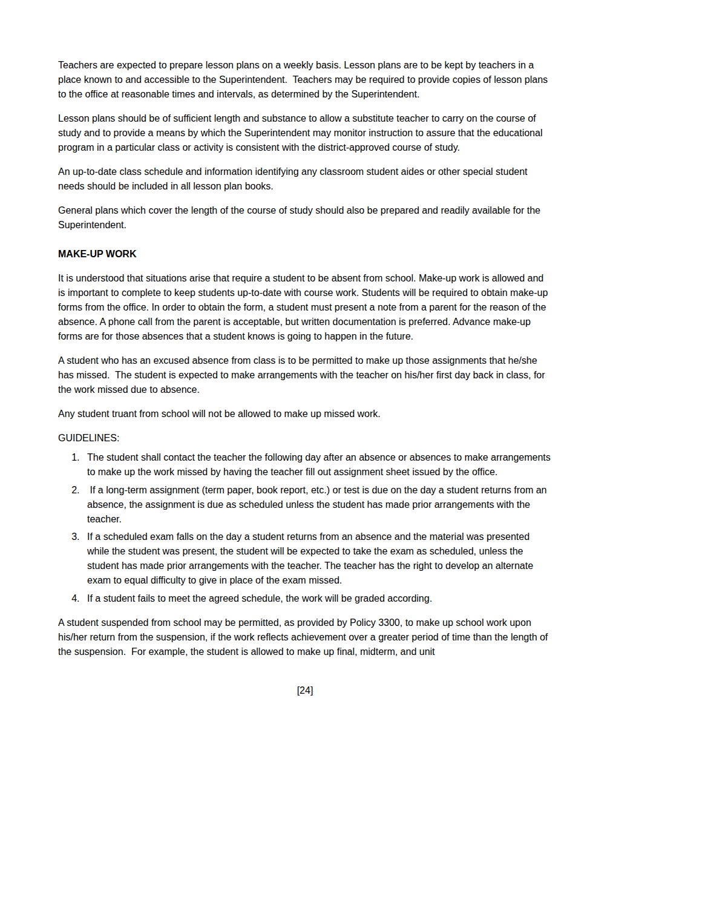Teachers are expected to prepare lesson plans on a weekly basis. Lesson plans are to be kept by teachers in a place known to and accessible to the Superintendent. Teachers may be required to provide copies of lesson plans to the office at reasonable times and intervals, as determined by the Superintendent.
Lesson plans should be of sufficient length and substance to allow a substitute teacher to carry on the course of study and to provide a means by which the Superintendent may monitor instruction to assure that the educational program in a particular class or activity is consistent with the district-approved course of study.
An up-to-date class schedule and information identifying any classroom student aides or other special student needs should be included in all lesson plan books.
General plans which cover the length of the course of study should also be prepared and readily available for the Superintendent.
Make-Up Work
It is understood that situations arise that require a student to be absent from school. Make-up work is allowed and is important to complete to keep students up-to-date with course work. Students will be required to obtain make-up forms from the office. In order to obtain the form, a student must present a note from a parent for the reason of the absence. A phone call from the parent is acceptable, but written documentation is preferred. Advance make-up forms are for those absences that a student knows is going to happen in the future.
A student who has an excused absence from class is to be permitted to make up those assignments that he/she has missed. The student is expected to make arrangements with the teacher on his/her first day back in class, for the work missed due to absence.
Any student truant from school will not be allowed to make up missed work.
GUIDELINES:
The student shall contact the teacher the following day after an absence or absences to make arrangements to make up the work missed by having the teacher fill out assignment sheet issued by the office.
If a long-term assignment (term paper, book report, etc.) or test is due on the day a student returns from an absence, the assignment is due as scheduled unless the student has made prior arrangements with the teacher.
If a scheduled exam falls on the day a student returns from an absence and the material was presented while the student was present, the student will be expected to take the exam as scheduled, unless the student has made prior arrangements with the teacher. The teacher has the right to develop an alternate exam to equal difficulty to give in place of the exam missed.
If a student fails to meet the agreed schedule, the work will be graded according.
A student suspended from school may be permitted, as provided by Policy 3300, to make up school work upon his/her return from the suspension, if the work reflects achievement over a greater period of time than the length of the suspension. For example, the student is allowed to make up final, midterm, and unit
[24]